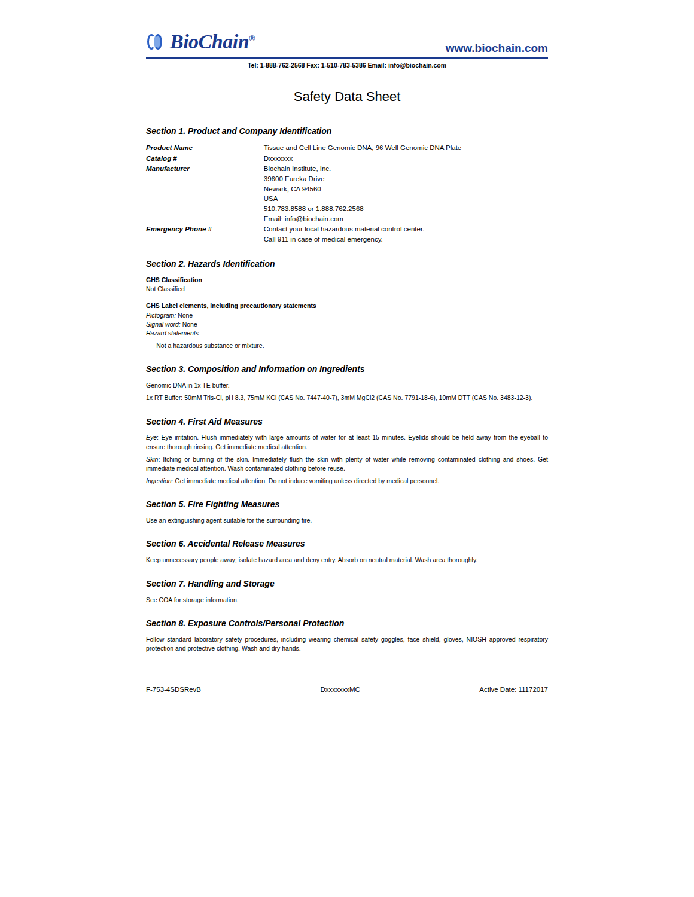BioChain®
www.biochain.com
Tel: 1-888-762-2568 Fax: 1-510-783-5386 Email: info@biochain.com
Safety Data Sheet
Section 1. Product and Company Identification
| Product Name | Tissue and Cell Line Genomic DNA, 96 Well Genomic DNA Plate |
| Catalog # | Dxxxxxxx |
| Manufacturer | Biochain Institute, Inc. 39600 Eureka Drive Newark, CA 94560 USA 510.783.8588 or 1.888.762.2568 Email: info@biochain.com |
| Emergency Phone # | Contact your local hazardous material control center. Call 911 in case of medical emergency. |
Section 2. Hazards Identification
GHS Classification
Not Classified
GHS Label elements, including precautionary statements
Pictogram: None
Signal word: None
Hazard statements
Not a hazardous substance or mixture.
Section 3. Composition and Information on Ingredients
Genomic DNA in 1x TE buffer.
1x RT Buffer: 50mM Tris-Cl, pH 8.3, 75mM KCl (CAS No. 7447-40-7), 3mM MgCl2 (CAS No. 7791-18-6), 10mM DTT (CAS No. 3483-12-3).
Section 4. First Aid Measures
Eye: Eye irritation. Flush immediately with large amounts of water for at least 15 minutes. Eyelids should be held away from the eyeball to ensure thorough rinsing. Get immediate medical attention.
Skin: Itching or burning of the skin. Immediately flush the skin with plenty of water while removing contaminated clothing and shoes. Get immediate medical attention. Wash contaminated clothing before reuse.
Ingestion: Get immediate medical attention. Do not induce vomiting unless directed by medical personnel.
Section 5. Fire Fighting Measures
Use an extinguishing agent suitable for the surrounding fire.
Section 6. Accidental Release Measures
Keep unnecessary people away; isolate hazard area and deny entry. Absorb on neutral material. Wash area thoroughly.
Section 7. Handling and Storage
See COA for storage information.
Section 8. Exposure Controls/Personal Protection
Follow standard laboratory safety procedures, including wearing chemical safety goggles, face shield, gloves, NIOSH approved respiratory protection and protective clothing. Wash and dry hands.
F-753-4SDSRevB
DxxxxxxxMC
Active Date: 11172017